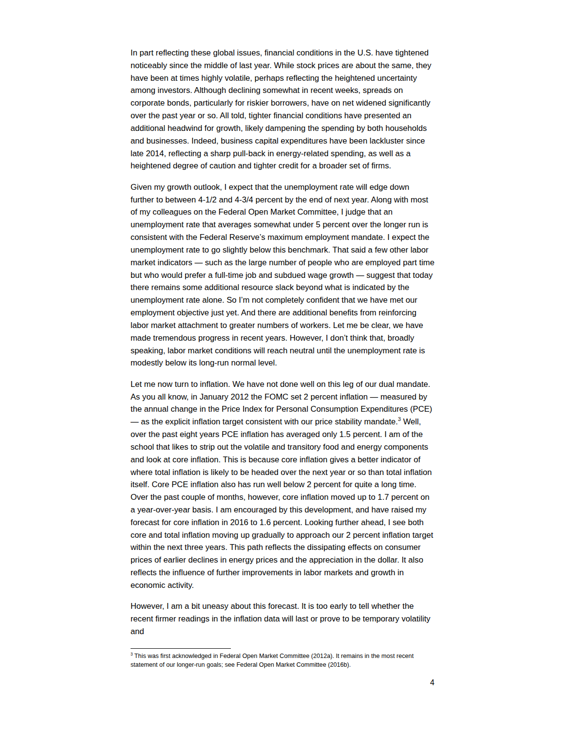In part reflecting these global issues, financial conditions in the U.S. have tightened noticeably since the middle of last year. While stock prices are about the same, they have been at times highly volatile, perhaps reflecting the heightened uncertainty among investors. Although declining somewhat in recent weeks, spreads on corporate bonds, particularly for riskier borrowers, have on net widened significantly over the past year or so. All told, tighter financial conditions have presented an additional headwind for growth, likely dampening the spending by both households and businesses. Indeed, business capital expenditures have been lackluster since late 2014, reflecting a sharp pull-back in energy-related spending, as well as a heightened degree of caution and tighter credit for a broader set of firms.
Given my growth outlook, I expect that the unemployment rate will edge down further to between 4-1/2 and 4-3/4 percent by the end of next year. Along with most of my colleagues on the Federal Open Market Committee, I judge that an unemployment rate that averages somewhat under 5 percent over the longer run is consistent with the Federal Reserve’s maximum employment mandate. I expect the unemployment rate to go slightly below this benchmark. That said a few other labor market indicators — such as the large number of people who are employed part time but who would prefer a full-time job and subdued wage growth — suggest that today there remains some additional resource slack beyond what is indicated by the unemployment rate alone. So I’m not completely confident that we have met our employment objective just yet. And there are additional benefits from reinforcing labor market attachment to greater numbers of workers. Let me be clear, we have made tremendous progress in recent years. However, I don’t think that, broadly speaking, labor market conditions will reach neutral until the unemployment rate is modestly below its long-run normal level.
Let me now turn to inflation. We have not done well on this leg of our dual mandate. As you all know, in January 2012 the FOMC set 2 percent inflation — measured by the annual change in the Price Index for Personal Consumption Expenditures (PCE) — as the explicit inflation target consistent with our price stability mandate.3 Well, over the past eight years PCE inflation has averaged only 1.5 percent. I am of the school that likes to strip out the volatile and transitory food and energy components and look at core inflation. This is because core inflation gives a better indicator of where total inflation is likely to be headed over the next year or so than total inflation itself. Core PCE inflation also has run well below 2 percent for quite a long time. Over the past couple of months, however, core inflation moved up to 1.7 percent on a year-over-year basis. I am encouraged by this development, and have raised my forecast for core inflation in 2016 to 1.6 percent. Looking further ahead, I see both core and total inflation moving up gradually to approach our 2 percent inflation target within the next three years. This path reflects the dissipating effects on consumer prices of earlier declines in energy prices and the appreciation in the dollar. It also reflects the influence of further improvements in labor markets and growth in economic activity.
However, I am a bit uneasy about this forecast. It is too early to tell whether the recent firmer readings in the inflation data will last or prove to be temporary volatility and
3 This was first acknowledged in Federal Open Market Committee (2012a). It remains in the most recent statement of our longer-run goals; see Federal Open Market Committee (2016b).
4